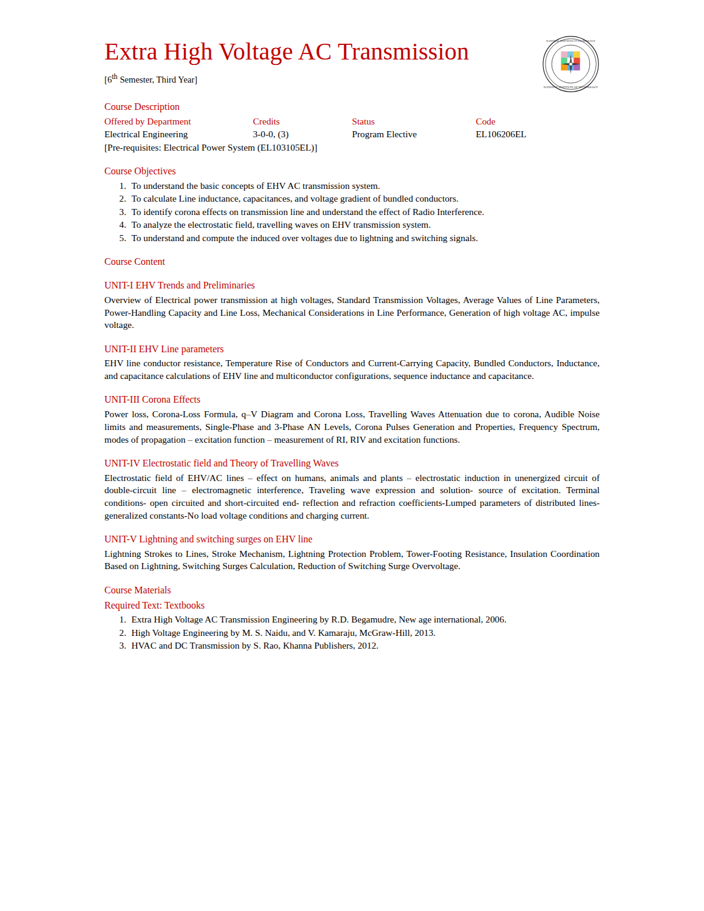NATIONAL INSTITUTE OF TECHNOLOGY NATIONAL INSTITUTE OF TECHNOLOGY
Extra High Voltage AC Transmission
[6th Semester, Third Year]
Course Description
| Offered by Department | Credits | Status | Code |
| --- | --- | --- | --- |
| Electrical Engineering | 3-0-0, (3) | Program Elective | EL106206EL |
[Pre-requisites: Electrical Power System (EL103105EL)]
Course Objectives
To understand the basic concepts of EHV AC transmission system.
To calculate Line inductance, capacitances, and voltage gradient of bundled conductors.
To identify corona effects on transmission line and understand the effect of Radio Interference.
To analyze the electrostatic field, travelling waves on EHV transmission system.
To understand and compute the induced over voltages due to lightning and switching signals.
Course Content
UNIT-I EHV Trends and Preliminaries
Overview of Electrical power transmission at high voltages, Standard Transmission Voltages, Average Values of Line Parameters, Power-Handling Capacity and Line Loss, Mechanical Considerations in Line Performance, Generation of high voltage AC, impulse voltage.
UNIT-II EHV Line parameters
EHV line conductor resistance, Temperature Rise of Conductors and Current-Carrying Capacity, Bundled Conductors, Inductance, and capacitance calculations of EHV line and multiconductor configurations, sequence inductance and capacitance.
UNIT-III Corona Effects
Power loss, Corona-Loss Formula, q–V Diagram and Corona Loss, Travelling Waves Attenuation due to corona, Audible Noise limits and measurements, Single-Phase and 3-Phase AN Levels, Corona Pulses Generation and Properties, Frequency Spectrum, modes of propagation – excitation function – measurement of RI, RIV and excitation functions.
UNIT-IV Electrostatic field and Theory of Travelling Waves
Electrostatic field of EHV/AC lines – effect on humans, animals and plants – electrostatic induction in unenergized circuit of double-circuit line – electromagnetic interference, Traveling wave expression and solution- source of excitation. Terminal conditions- open circuited and short-circuited end- reflection and refraction coefficients-Lumped parameters of distributed lines-generalized constants-No load voltage conditions and charging current.
UNIT-V Lightning and switching surges on EHV line
Lightning Strokes to Lines, Stroke Mechanism, Lightning Protection Problem, Tower-Footing Resistance, Insulation Coordination Based on Lightning, Switching Surges Calculation, Reduction of Switching Surge Overvoltage.
Course Materials
Required Text: Textbooks
Extra High Voltage AC Transmission Engineering by R.D. Begamudre, New age international, 2006.
High Voltage Engineering by M. S. Naidu, and V. Kamaraju, McGraw-Hill, 2013.
HVAC and DC Transmission by S. Rao, Khanna Publishers, 2012.